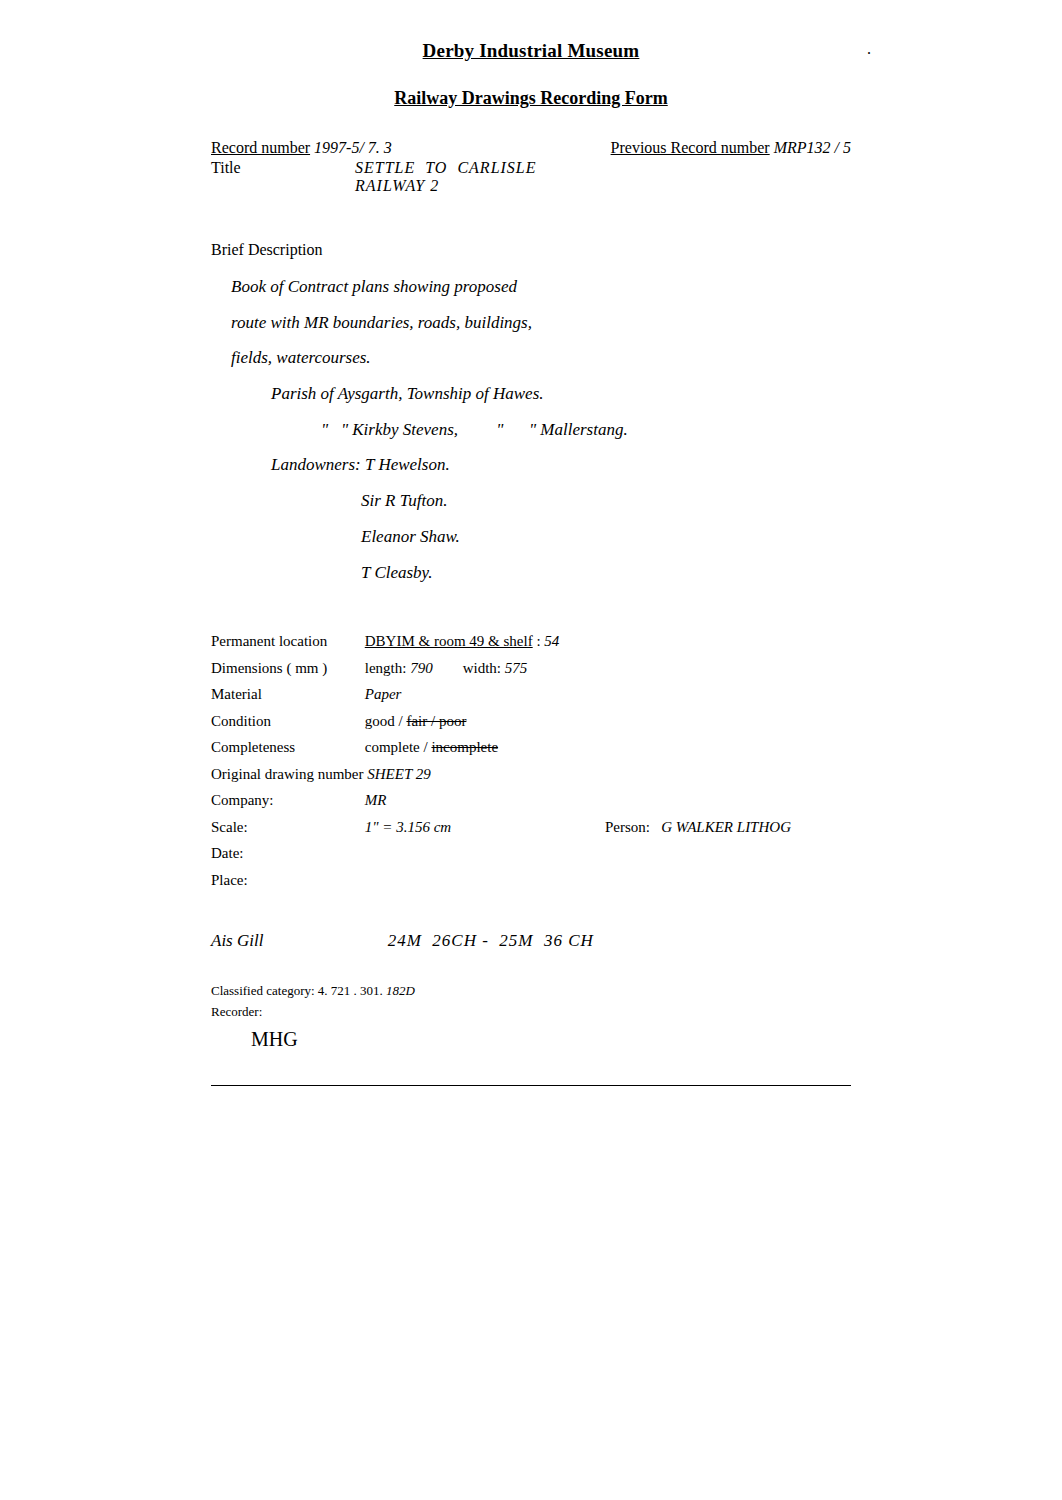.
Derby Industrial Museum
Railway Drawings Recording Form
Record number 1997-5/ 7. 3 Previous Record number MRP132 / 5
Title SETTLE TO CARLISLE
RAILWAY 2
Brief Description
Book of Contract plans showing proposed
route with MR boundaries, roads, buildings,
fields, watercourses.
Parish of Aysgarth, Township of Hawes.
" " Kirkby Stevens, " " Mallerstang.
Landowners: T Hewelson.
Sir R Tufton.
Eleanor Shaw.
T Cleasby.
Permanent location DBYIM & room 49 & shelf : 54
Dimensions ( mm ) length: 790 width: 575
Material Paper
Condition good / fair / poor
Completeness complete / incomplete
Original drawing number SHEET 29
Company: MR
Scale: 1" = 3.156 cm Person: G WALKER LITHOG
Date:
Place:
Ais Gill 24M 26CH - 25M 36 CH
Classified category: 4. 721 . 301. 182D
Recorder:
MHG